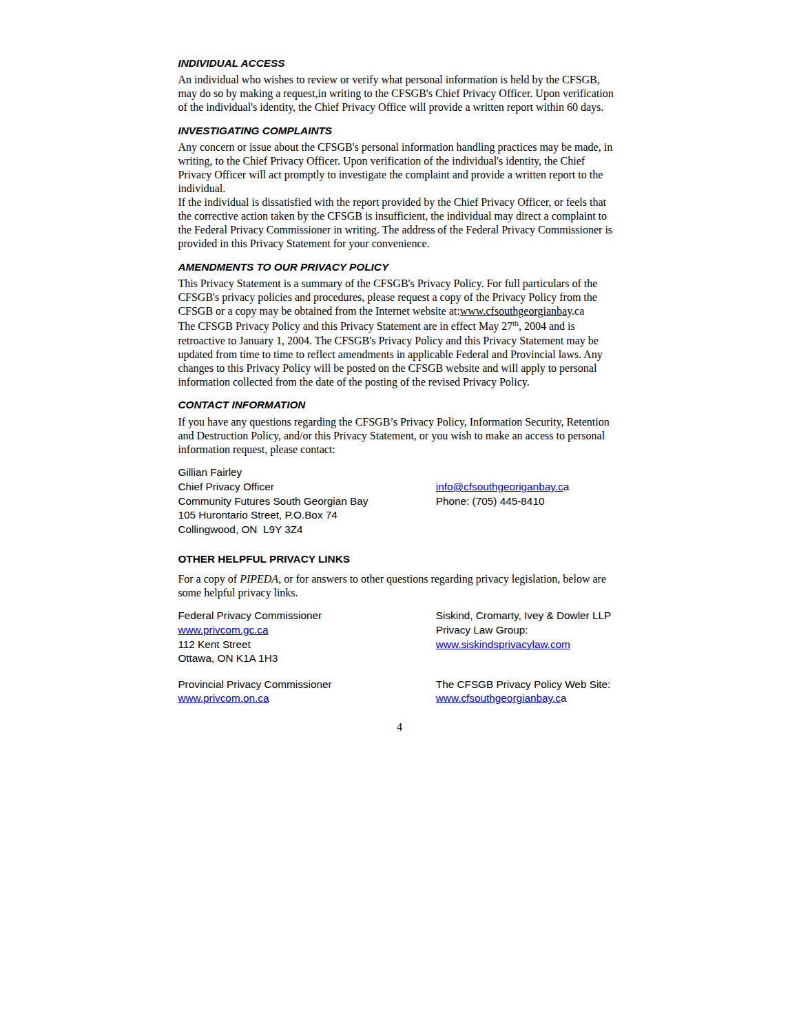INDIVIDUAL ACCESS
An individual who wishes to review or verify what personal information is held by the CFSGB, may do so by making a request,in writing to the CFSGB's Chief Privacy Officer. Upon verification of the individual's identity, the Chief Privacy Office will provide a written report within 60 days.
INVESTIGATING COMPLAINTS
Any concern or issue about the CFSGB's personal information handling practices may be made, in writing, to the Chief Privacy Officer. Upon verification of the individual's identity, the Chief Privacy Officer will act promptly to investigate the complaint and provide a written report to the individual.
If the individual is dissatisfied with the report provided by the Chief Privacy Officer, or feels that the corrective action taken by the CFSGB is insufficient, the individual may direct a complaint to the Federal Privacy Commissioner in writing. The address of the Federal Privacy Commissioner is provided in this Privacy Statement for your convenience.
AMENDMENTS TO OUR PRIVACY POLICY
This Privacy Statement is a summary of the CFSGB's Privacy Policy. For full particulars of the CFSGB's privacy policies and procedures, please request a copy of the Privacy Policy from the CFSGB or a copy may be obtained from the Internet website at:www.cfsouthgeorgianbay.ca
The CFSGB Privacy Policy and this Privacy Statement are in effect May 27th, 2004 and is retroactive to January 1, 2004. The CFSGB's Privacy Policy and this Privacy Statement may be updated from time to time to reflect amendments in applicable Federal and Provincial laws. Any changes to this Privacy Policy will be posted on the CFSGB website and will apply to personal information collected from the date of the posting of the revised Privacy Policy.
CONTACT INFORMATION
If you have any questions regarding the CFSGB’s Privacy Policy, Information Security, Retention and Destruction Policy, and/or this Privacy Statement, or you wish to make an access to personal information request, please contact:
| Gillian Fairley | |
| Chief Privacy Officer | info@cfsouthgeoriganbay.c a |
| Community Futures South Georgian Bay | Phone: (705) 445-8410 |
| 105 Hurontario Street, P.O.Box 74 | |
| Collingwood, ON L9Y 3Z4 | |
OTHER HELPFUL PRIVACY LINKS
For a copy of PIPEDA, or for answers to other questions regarding privacy legislation, below are some helpful privacy links.
| Federal Privacy Commissioner www.privcom.gc.ca 112 Kent Street Ottawa, ON K1A 1H3 | Siskind, Cromarty, Ivey & Dowler LLP Privacy Law Group: www.siskindsprivacylaw.com |
| Provincial Privacy Commissioner www.privcom.on.ca | The CFSGB Privacy Policy Web Site: www.cfsouthgeorgianbay.c a |
4